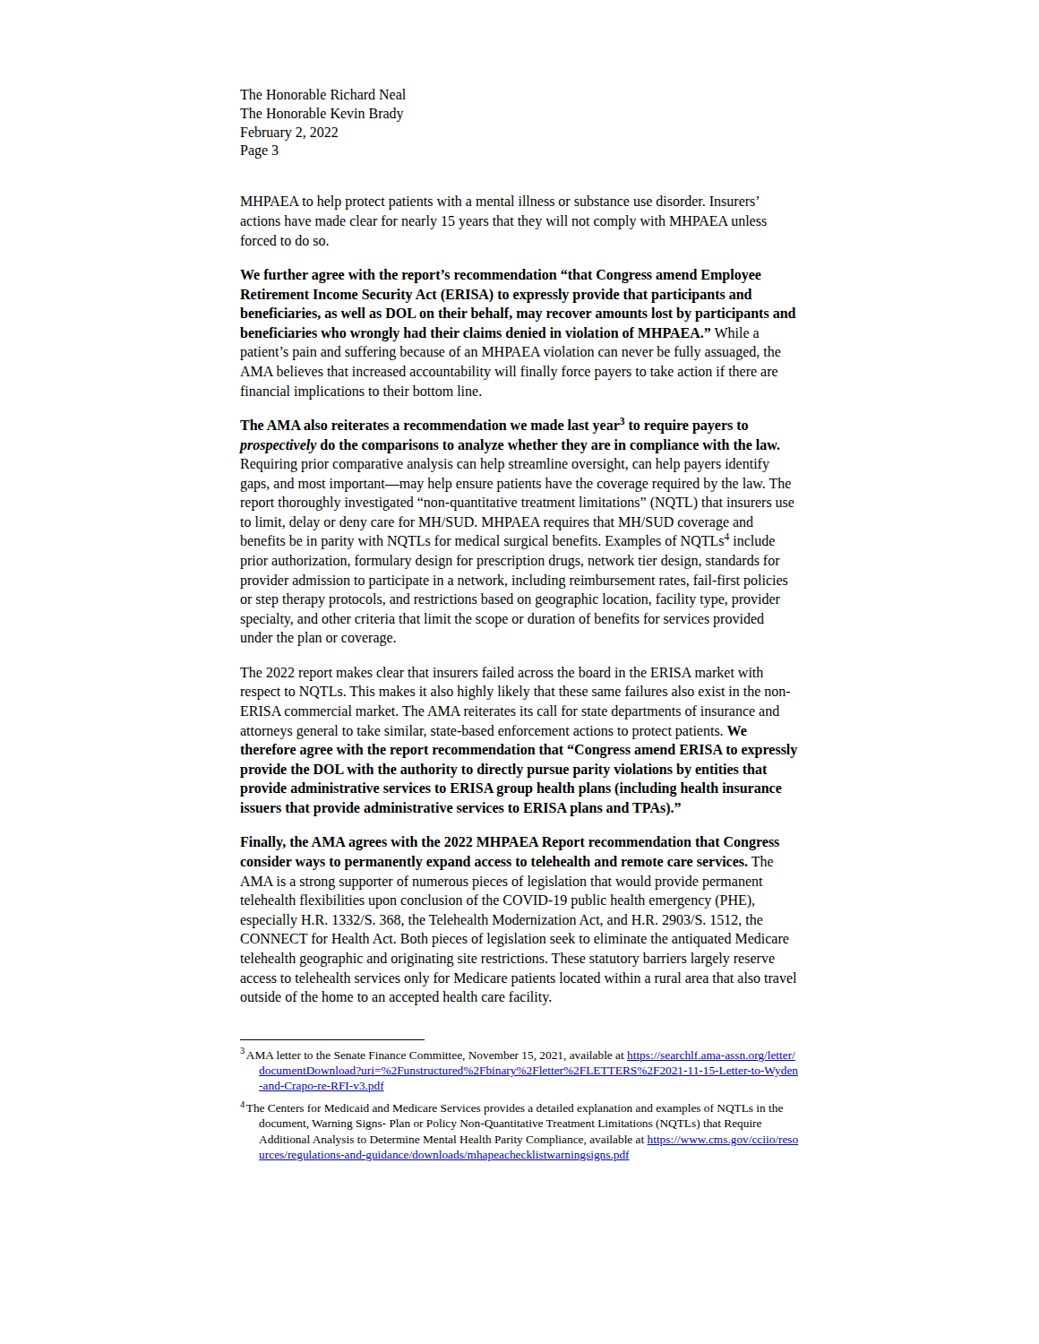The Honorable Richard Neal
The Honorable Kevin Brady
February 2, 2022
Page 3
MHPAEA to help protect patients with a mental illness or substance use disorder. Insurers’ actions have made clear for nearly 15 years that they will not comply with MHPAEA unless forced to do so.
We further agree with the report’s recommendation “that Congress amend Employee Retirement Income Security Act (ERISA) to expressly provide that participants and beneficiaries, as well as DOL on their behalf, may recover amounts lost by participants and beneficiaries who wrongly had their claims denied in violation of MHPAEA.” While a patient’s pain and suffering because of an MHPAEA violation can never be fully assuaged, the AMA believes that increased accountability will finally force payers to take action if there are financial implications to their bottom line.
The AMA also reiterates a recommendation we made last year3 to require payers to prospectively do the comparisons to analyze whether they are in compliance with the law. Requiring prior comparative analysis can help streamline oversight, can help payers identify gaps, and most important—may help ensure patients have the coverage required by the law. The report thoroughly investigated “non-quantitative treatment limitations” (NQTL) that insurers use to limit, delay or deny care for MH/SUD. MHPAEA requires that MH/SUD coverage and benefits be in parity with NQTLs for medical surgical benefits. Examples of NQTLs4 include prior authorization, formulary design for prescription drugs, network tier design, standards for provider admission to participate in a network, including reimbursement rates, fail-first policies or step therapy protocols, and restrictions based on geographic location, facility type, provider specialty, and other criteria that limit the scope or duration of benefits for services provided under the plan or coverage.
The 2022 report makes clear that insurers failed across the board in the ERISA market with respect to NQTLs. This makes it also highly likely that these same failures also exist in the non-ERISA commercial market. The AMA reiterates its call for state departments of insurance and attorneys general to take similar, state-based enforcement actions to protect patients. We therefore agree with the report recommendation that “Congress amend ERISA to expressly provide the DOL with the authority to directly pursue parity violations by entities that provide administrative services to ERISA group health plans (including health insurance issuers that provide administrative services to ERISA plans and TPAs).”
Finally, the AMA agrees with the 2022 MHPAEA Report recommendation that Congress consider ways to permanently expand access to telehealth and remote care services. The AMA is a strong supporter of numerous pieces of legislation that would provide permanent telehealth flexibilities upon conclusion of the COVID-19 public health emergency (PHE), especially H.R. 1332/S. 368, the Telehealth Modernization Act, and H.R. 2903/S. 1512, the CONNECT for Health Act. Both pieces of legislation seek to eliminate the antiquated Medicare telehealth geographic and originating site restrictions. These statutory barriers largely reserve access to telehealth services only for Medicare patients located within a rural area that also travel outside of the home to an accepted health care facility.
3 AMA letter to the Senate Finance Committee, November 15, 2021, available at https://searchlf.ama-assn.org/letter/documentDownload?uri=%2Funstructured%2Fbinary%2Fletter%2FLETTERS%2F2021-11-15-Letter-to-Wyden-and-Crapo-re-RFI-v3.pdf
4 The Centers for Medicaid and Medicare Services provides a detailed explanation and examples of NQTLs in the document, Warning Signs- Plan or Policy Non-Quantitative Treatment Limitations (NQTLs) that Require Additional Analysis to Determine Mental Health Parity Compliance, available at https://www.cms.gov/cciio/resources/regulations-and-guidance/downloads/mhapeachecklistwarningsigns.pdf